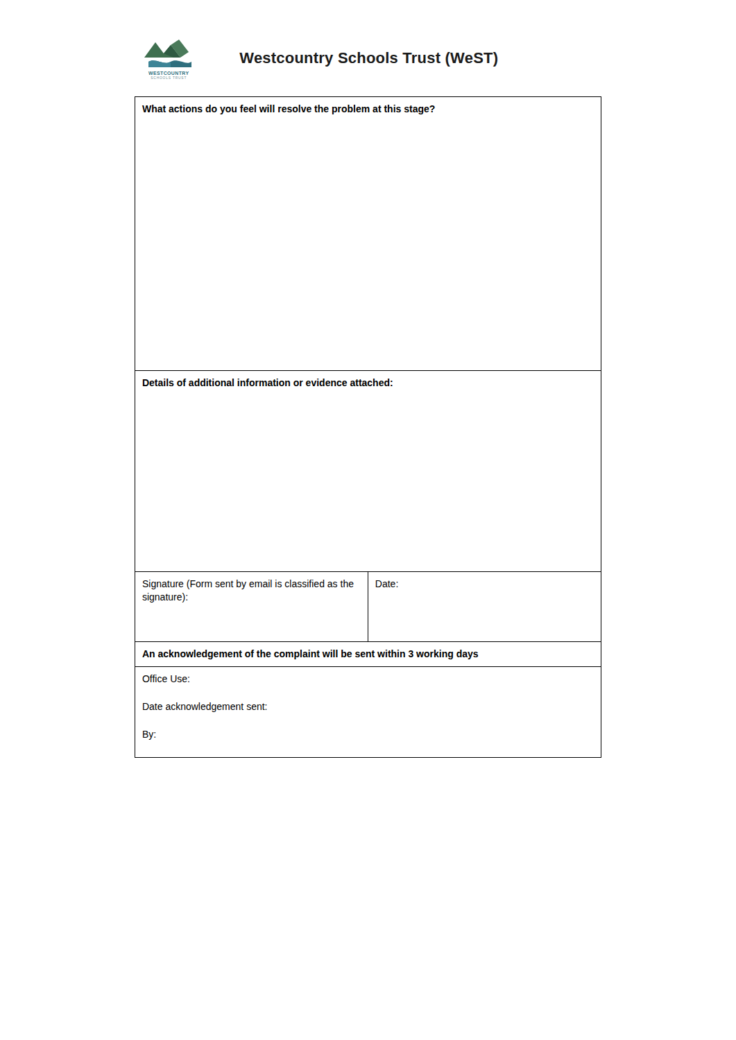WESTCOUNTRYSCHOOLS TRUST
Westcountry Schools Trust (WeST)
| What actions do you feel will resolve the problem at this stage? |
| Details of additional information or evidence attached: |
| Signature (Form sent by email is classified as the signature): | Date: |
| An acknowledgement of the complaint will be sent within 3 working days |
| Office Use: Date acknowledgement sent: By: |